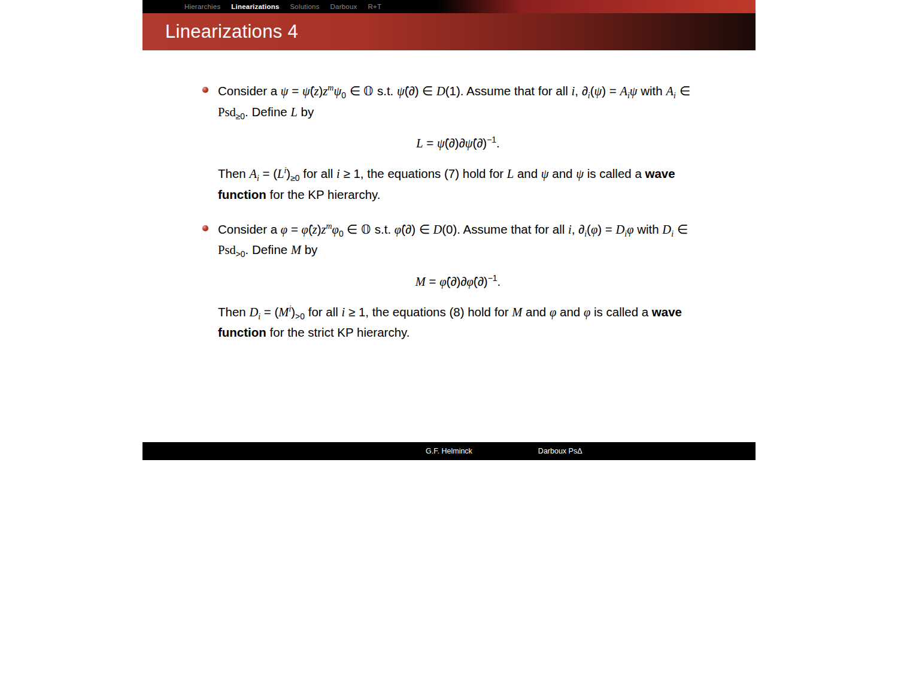Hierarchies Linearizations Solutions Darboux R+T
Linearizations 4
Consider a ψ = ψ̂(z)zmψ0 ∈ 𝕆 s.t. ψ̂(∂) ∈ D(1). Assume that for all i, ∂i(ψ) = Aiψ with Ai ∈ Psd≥0. Define L by
L = ψ̂(∂)∂ψ̂(∂)−1.
Then Ai = (Li)≥0 for all i ≥ 1, the equations (7) hold for L and ψ and ψ is called a wave function for the KP hierarchy.
Consider a φ = φ̂(z)zmφ0 ∈ 𝕆 s.t. φ̂(∂) ∈ D(0). Assume that for all i, ∂i(φ) = Diφ with Di ∈ Psd>0. Define M by
M = φ̂(∂)∂φ̂(∂)−1.
Then Di = (Mi)>0 for all i ≥ 1, the equations (8) hold for M and φ and φ is called a wave function for the strict KP hierarchy.
G.F. Helminck
Darboux PsΔ